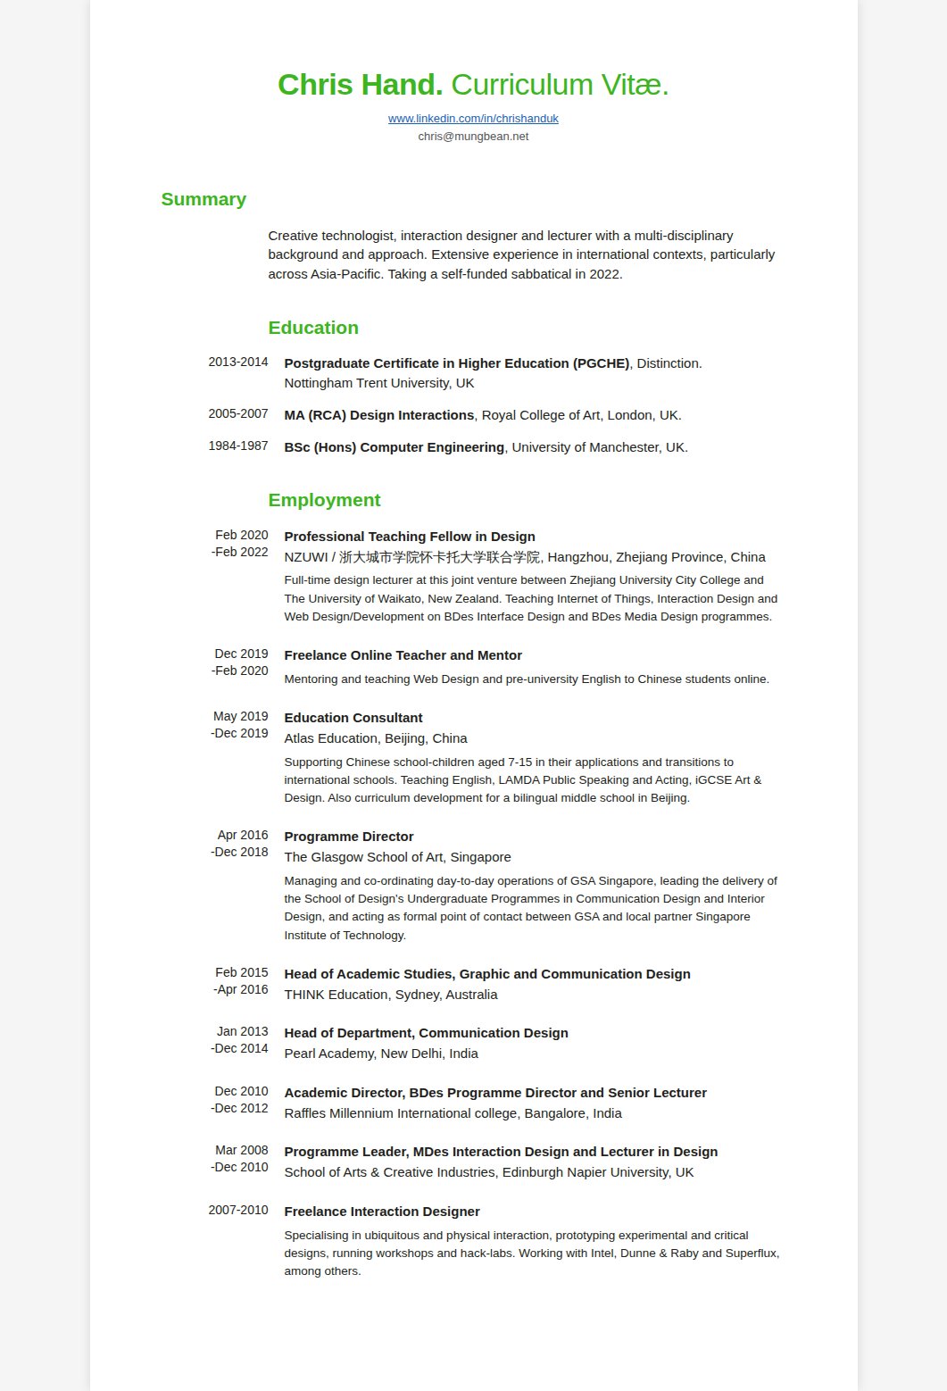Chris Hand. Curriculum Vitæ.
www.linkedin.com/in/chrishanduk
chris@mungbean.net
Summary
Creative technologist, interaction designer and lecturer with a multi-disciplinary background and approach. Extensive experience in international contexts, particularly across Asia-Pacific. Taking a self-funded sabbatical in 2022.
Education
2013-2014
Postgraduate Certificate in Higher Education (PGCHE), Distinction.
Nottingham Trent University, UK
2005-2007
MA (RCA) Design Interactions, Royal College of Art, London, UK.
1984-1987
BSc (Hons) Computer Engineering, University of Manchester, UK.
Employment
Feb 2020-Feb 2022
Professional Teaching Fellow in Design
NZUWI / 浙大城市学院怀卡托大学联合学院, Hangzhou, Zhejiang Province, China
Full-time design lecturer at this joint venture between Zhejiang University City College and The University of Waikato, New Zealand. Teaching Internet of Things, Interaction Design and Web Design/Development on BDes Interface Design and BDes Media Design programmes.
Dec 2019-Feb 2020
Freelance Online Teacher and Mentor
Mentoring and teaching Web Design and pre-university English to Chinese students online.
May 2019-Dec 2019
Education Consultant
Atlas Education, Beijing, China
Supporting Chinese school-children aged 7-15 in their applications and transitions to international schools. Teaching English, LAMDA Public Speaking and Acting, iGCSE Art & Design. Also curriculum development for a bilingual middle school in Beijing.
Apr 2016-Dec 2018
Programme Director
The Glasgow School of Art, Singapore
Managing and co-ordinating day-to-day operations of GSA Singapore, leading the delivery of the School of Design's Undergraduate Programmes in Communication Design and Interior Design, and acting as formal point of contact between GSA and local partner Singapore Institute of Technology.
Feb 2015-Apr 2016
Head of Academic Studies, Graphic and Communication Design
THINK Education, Sydney, Australia
Jan 2013-Dec 2014
Head of Department, Communication Design
Pearl Academy, New Delhi, India
Dec 2010-Dec 2012
Academic Director, BDes Programme Director and Senior Lecturer
Raffles Millennium International college, Bangalore, India
Mar 2008-Dec 2010
Programme Leader, MDes Interaction Design and Lecturer in Design
School of Arts & Creative Industries, Edinburgh Napier University, UK
2007-2010
Freelance Interaction Designer
Specialising in ubiquitous and physical interaction, prototyping experimental and critical designs, running workshops and hack-labs. Working with Intel, Dunne & Raby and Superflux, among others.